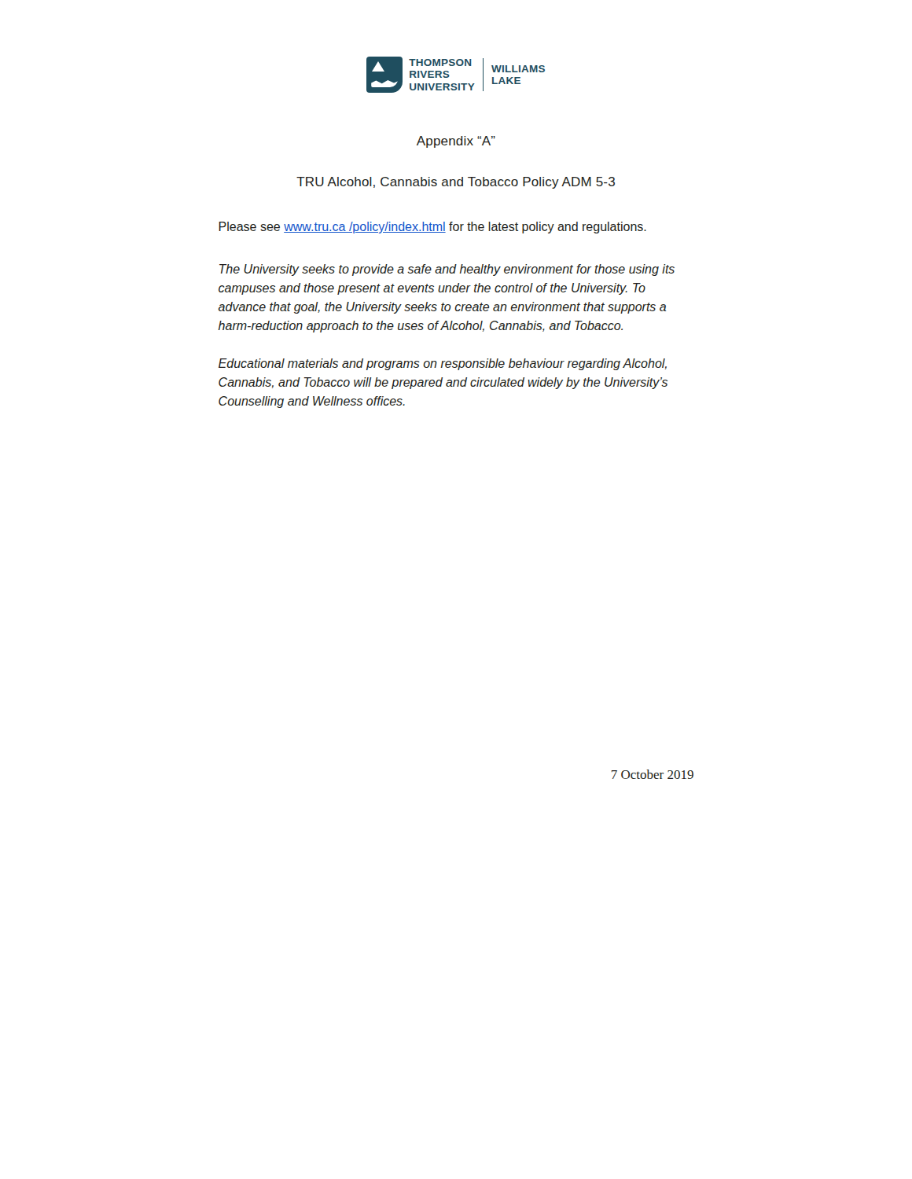Thompson
Rivers
University
Williams
Lake
Appendix “A”
TRU Alcohol, Cannabis and Tobacco Policy ADM 5-3
Please see www.tru.ca /policy/index.html for the latest policy and regulations.
The University seeks to provide a safe and healthy environment for those using its campuses and those present at events under the control of the University. To advance that goal, the University seeks to create an environment that supports a harm-reduction approach to the uses of Alcohol, Cannabis, and Tobacco.
Educational materials and programs on responsible behaviour regarding Alcohol, Cannabis, and Tobacco will be prepared and circulated widely by the University’s Counselling and Wellness offices.
7 October 2019